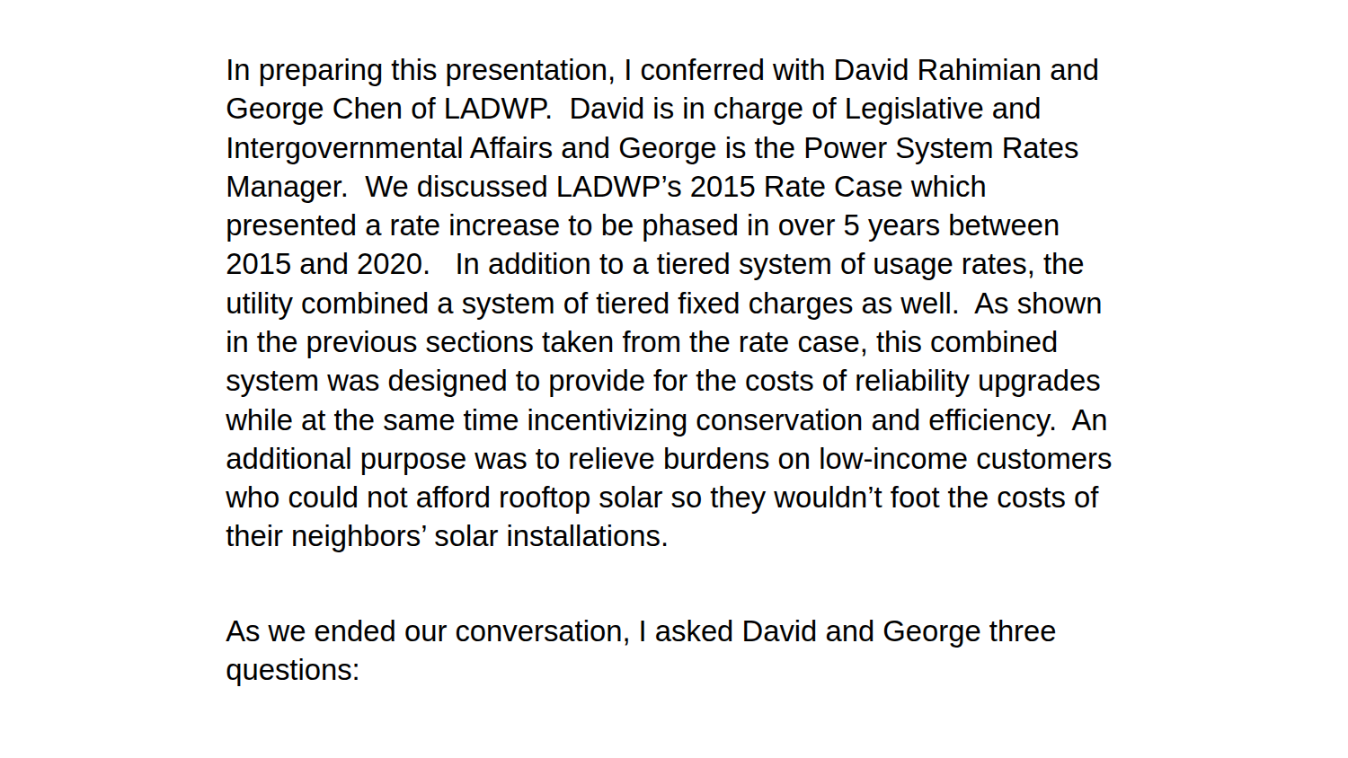In preparing this presentation, I conferred with David Rahimian and George Chen of LADWP. David is in charge of Legislative and Intergovernmental Affairs and George is the Power System Rates Manager. We discussed LADWP’s 2015 Rate Case which presented a rate increase to be phased in over 5 years between 2015 and 2020. In addition to a tiered system of usage rates, the utility combined a system of tiered fixed charges as well. As shown in the previous sections taken from the rate case, this combined system was designed to provide for the costs of reliability upgrades while at the same time incentivizing conservation and efficiency. An additional purpose was to relieve burdens on low-income customers who could not afford rooftop solar so they wouldn’t foot the costs of their neighbors’ solar installations.
As we ended our conversation, I asked David and George three questions: